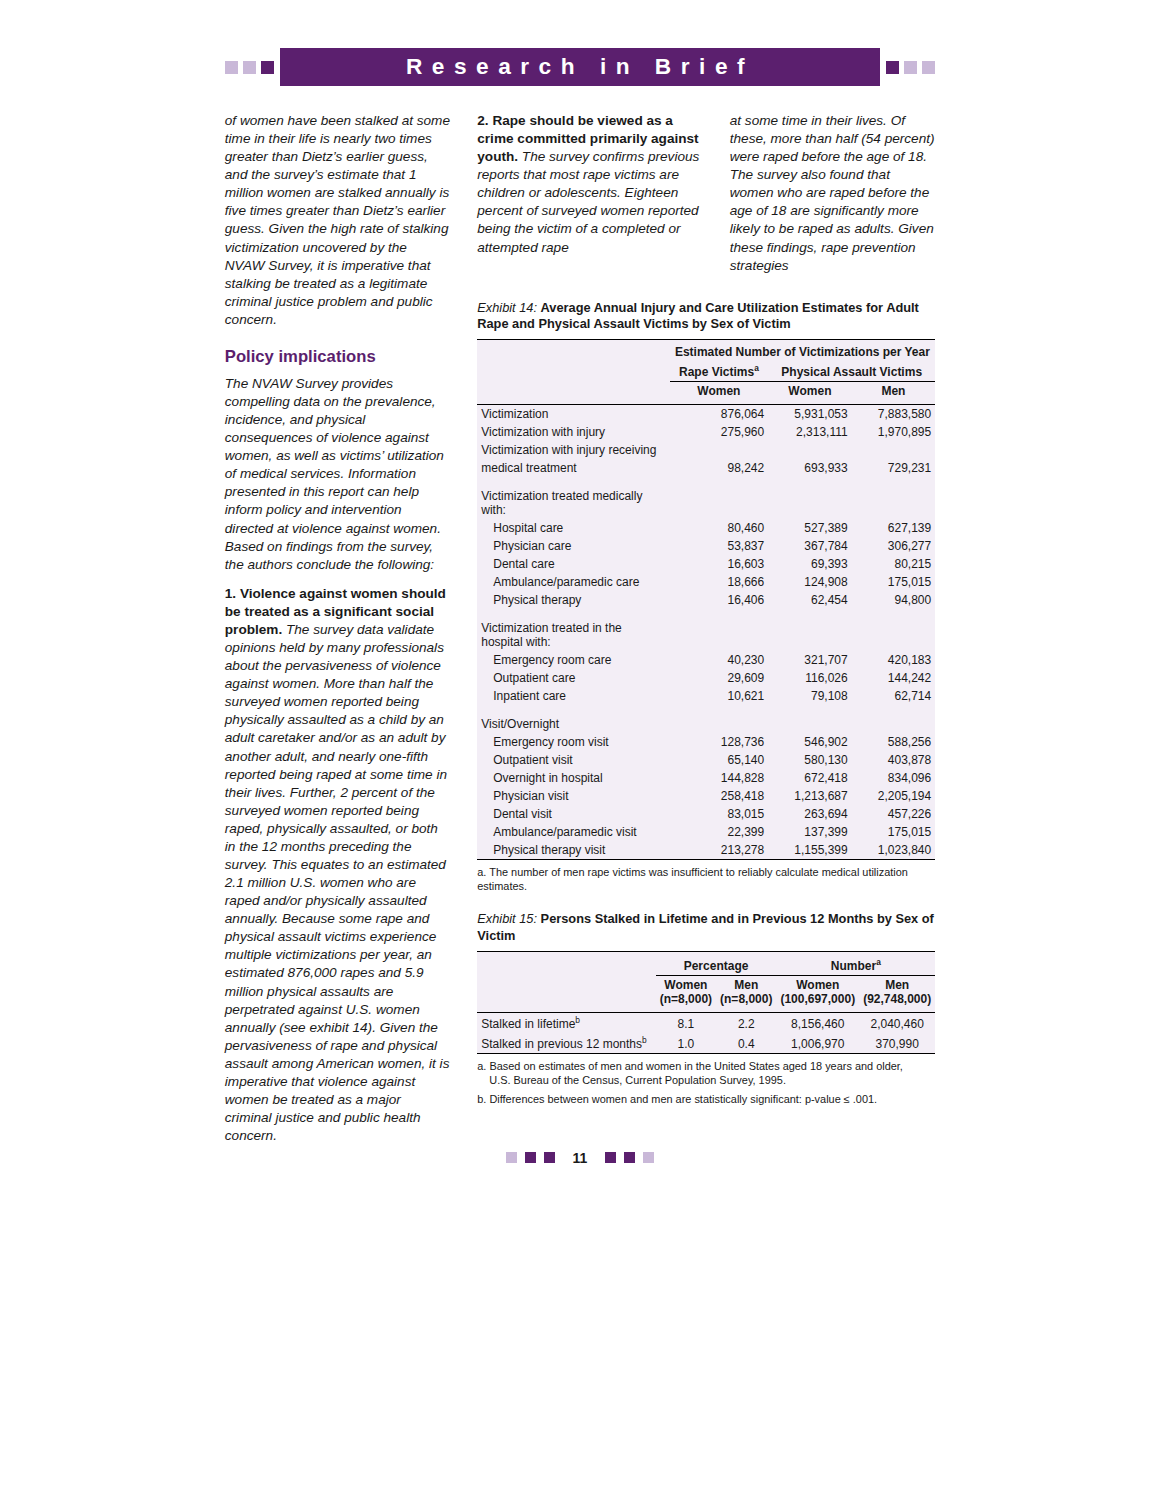Research in Brief
of women have been stalked at some time in their life is nearly two times greater than Dietz’s earlier guess, and the survey’s estimate that 1 million women are stalked annually is five times greater than Dietz’s earlier guess. Given the high rate of stalking victimization uncovered by the NVAW Survey, it is imperative that stalking be treated as a legitimate criminal justice problem and public concern.
Policy implications
The NVAW Survey provides compelling data on the prevalence, incidence, and physical consequences of violence against women, as well as victims’ utilization of medical services. Information presented in this report can help inform policy and intervention directed at violence against women. Based on findings from the survey, the authors conclude the following:
1. Violence against women should be treated as a significant social problem. The survey data validate opinions held by many professionals about the pervasiveness of violence against women. More than half the surveyed women reported being physically assaulted as a child by an adult caretaker and/or as an adult by another adult, and nearly one-fifth reported being raped at some time in their lives. Further, 2 percent of the surveyed women reported being raped, physically assaulted, or both in the 12 months preceding the survey. This equates to an estimated 2.1 million U.S. women who are raped and/or physically assaulted annually. Because some rape and physical assault victims experience multiple victimizations per year, an estimated 876,000 rapes and 5.9 million physical assaults are perpetrated against U.S. women annually (see exhibit 14). Given the pervasiveness of rape and physical assault among American women, it is imperative that violence against women be treated as a major criminal justice and public health concern.
2. Rape should be viewed as a crime committed primarily against youth. The survey confirms previous reports that most rape victims are children or adolescents. Eighteen percent of surveyed women reported being the victim of a completed or attempted rape
at some time in their lives. Of these, more than half (54 percent) were raped before the age of 18. The survey also found that women who are raped before the age of 18 are significantly more likely to be raped as adults. Given these findings, rape prevention strategies
Exhibit 14: Average Annual Injury and Care Utilization Estimates for Adult Rape and Physical Assault Victims by Sex of Victim
| | Estimated Number of Victimizations per Year |
| | Rape Victims a | Physical Assault Victims |
| | Women | Women | Men |
| Victimization | 876,064 | 5,931,053 | 7,883,580 |
| Victimization with injury | 275,960 | 2,313,111 | 1,970,895 |
| Victimization with injury receiving | | | |
| medical treatment | 98,242 | 693,933 | 729,231 |
| Victimization treated medically with: | | | |
| Hospital care | 80,460 | 527,389 | 627,139 |
| Physician care | 53,837 | 367,784 | 306,277 |
| Dental care | 16,603 | 69,393 | 80,215 |
| Ambulance/paramedic care | 18,666 | 124,908 | 175,015 |
| Physical therapy | 16,406 | 62,454 | 94,800 |
| Victimization treated in the hospital with: | | | |
| Emergency room care | 40,230 | 321,707 | 420,183 |
| Outpatient care | 29,609 | 116,026 | 144,242 |
| Inpatient care | 10,621 | 79,108 | 62,714 |
| Visit/Overnight | | | |
| Emergency room visit | 128,736 | 546,902 | 588,256 |
| Outpatient visit | 65,140 | 580,130 | 403,878 |
| Overnight in hospital | 144,828 | 672,418 | 834,096 |
| Physician visit | 258,418 | 1,213,687 | 2,205,194 |
| Dental visit | 83,015 | 263,694 | 457,226 |
| Ambulance/paramedic visit | 22,399 | 137,399 | 175,015 |
| Physical therapy visit | 213,278 | 1,155,399 | 1,023,840 |
a. The number of men rape victims was insufficient to reliably calculate medical utilization estimates.
Exhibit 15: Persons Stalked in Lifetime and in Previous 12 Months by Sex of Victim
| | Percentage | Number a |
| | Women (n=8,000) | Men (n=8,000) | Women (100,697,000) | Men (92,748,000) |
| Stalked in lifetime b | 8.1 | 2.2 | 8,156,460 | 2,040,460 |
| Stalked in previous 12 months b | 1.0 | 0.4 | 1,006,970 | 370,990 |
a. Based on estimates of men and women in the United States aged 18 years and older, U.S. Bureau of the Census, Current Population Survey, 1995.
b. Differences between women and men are statistically significant: p-value ≤ .001.
11